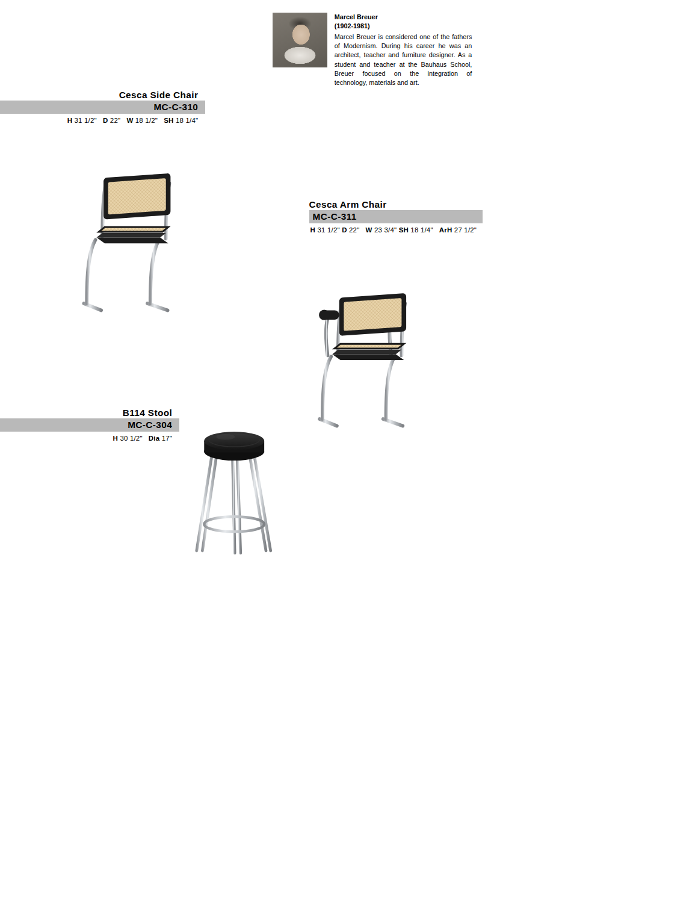Marcel Breuer (1902-1981) Marcel Breuer is considered one of the fathers of Modernism. During his career he was an architect, teacher and furniture designer. As a student and teacher at the Bauhaus School, Breuer focused on the integration of technology, materials and art.
Cesca Side Chair
MC-C-310
H 31 1/2" D 22" W 18 1/2" SH 18 1/4"
Cesca Arm Chair
MC-C-311
H 31 1/2" D 22" W 23 3/4" SH 18 1/4" ArH 27 1/2"
B114 Stool
MC-C-304
H 30 1/2" Dia 17"